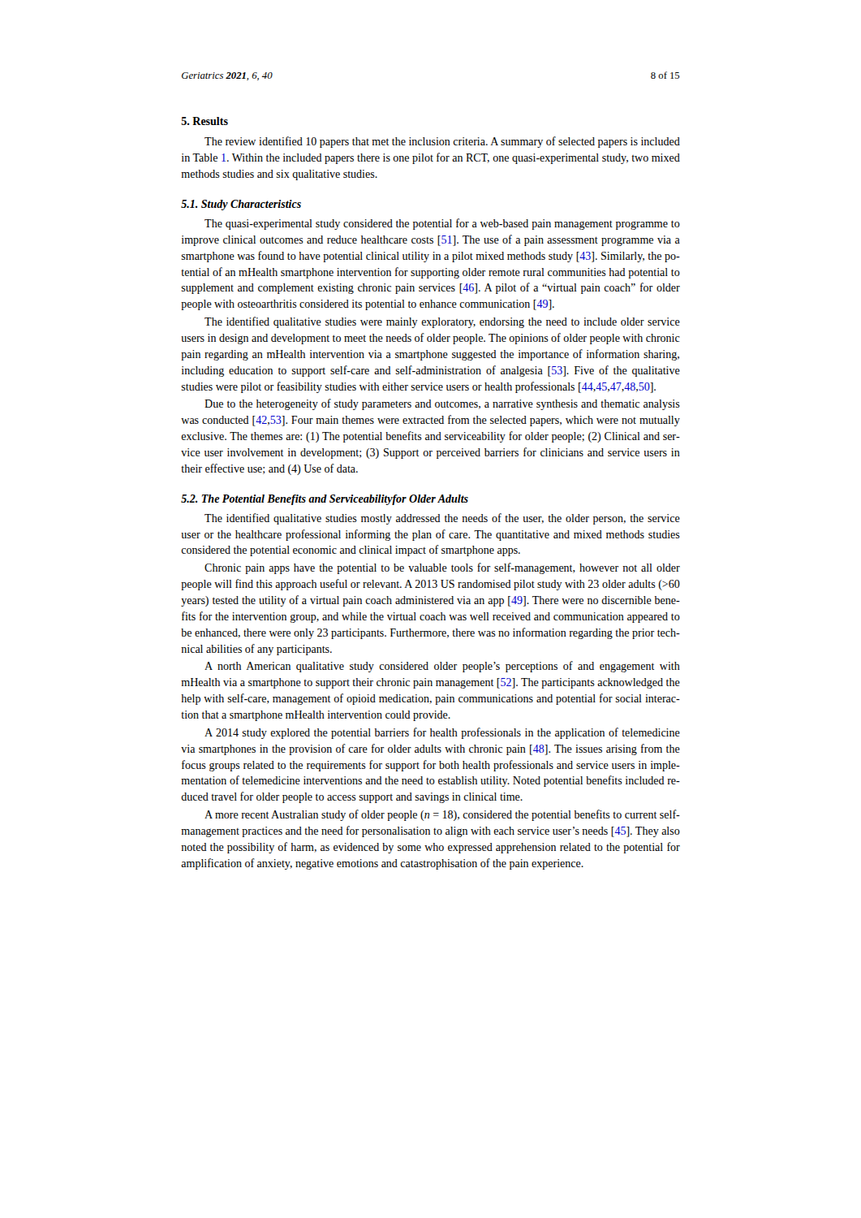Geriatrics 2021, 6, 40 8 of 15
5. Results
The review identified 10 papers that met the inclusion criteria. A summary of selected papers is included in Table 1. Within the included papers there is one pilot for an RCT, one quasi-experimental study, two mixed methods studies and six qualitative studies.
5.1. Study Characteristics
The quasi-experimental study considered the potential for a web-based pain management programme to improve clinical outcomes and reduce healthcare costs [51]. The use of a pain assessment programme via a smartphone was found to have potential clinical utility in a pilot mixed methods study [43]. Similarly, the potential of an mHealth smartphone intervention for supporting older remote rural communities had potential to supplement and complement existing chronic pain services [46]. A pilot of a “virtual pain coach” for older people with osteoarthritis considered its potential to enhance communication [49].
The identified qualitative studies were mainly exploratory, endorsing the need to include older service users in design and development to meet the needs of older people. The opinions of older people with chronic pain regarding an mHealth intervention via a smartphone suggested the importance of information sharing, including education to support self-care and self-administration of analgesia [53]. Five of the qualitative studies were pilot or feasibility studies with either service users or health professionals [44,45,47,48,50].
Due to the heterogeneity of study parameters and outcomes, a narrative synthesis and thematic analysis was conducted [42,53]. Four main themes were extracted from the selected papers, which were not mutually exclusive. The themes are: (1) The potential benefits and serviceability for older people; (2) Clinical and service user involvement in development; (3) Support or perceived barriers for clinicians and service users in their effective use; and (4) Use of data.
5.2. The Potential Benefits and Serviceabilityfor Older Adults
The identified qualitative studies mostly addressed the needs of the user, the older person, the service user or the healthcare professional informing the plan of care. The quantitative and mixed methods studies considered the potential economic and clinical impact of smartphone apps.
Chronic pain apps have the potential to be valuable tools for self-management, however not all older people will find this approach useful or relevant. A 2013 US randomised pilot study with 23 older adults (>60 years) tested the utility of a virtual pain coach administered via an app [49]. There were no discernible benefits for the intervention group, and while the virtual coach was well received and communication appeared to be enhanced, there were only 23 participants. Furthermore, there was no information regarding the prior technical abilities of any participants.
A north American qualitative study considered older people’s perceptions of and engagement with mHealth via a smartphone to support their chronic pain management [52]. The participants acknowledged the help with self-care, management of opioid medication, pain communications and potential for social interaction that a smartphone mHealth intervention could provide.
A 2014 study explored the potential barriers for health professionals in the application of telemedicine via smartphones in the provision of care for older adults with chronic pain [48]. The issues arising from the focus groups related to the requirements for support for both health professionals and service users in implementation of telemedicine interventions and the need to establish utility. Noted potential benefits included reduced travel for older people to access support and savings in clinical time.
A more recent Australian study of older people (n = 18), considered the potential benefits to current self-management practices and the need for personalisation to align with each service user’s needs [45]. They also noted the possibility of harm, as evidenced by some who expressed apprehension related to the potential for amplification of anxiety, negative emotions and catastrophisation of the pain experience.